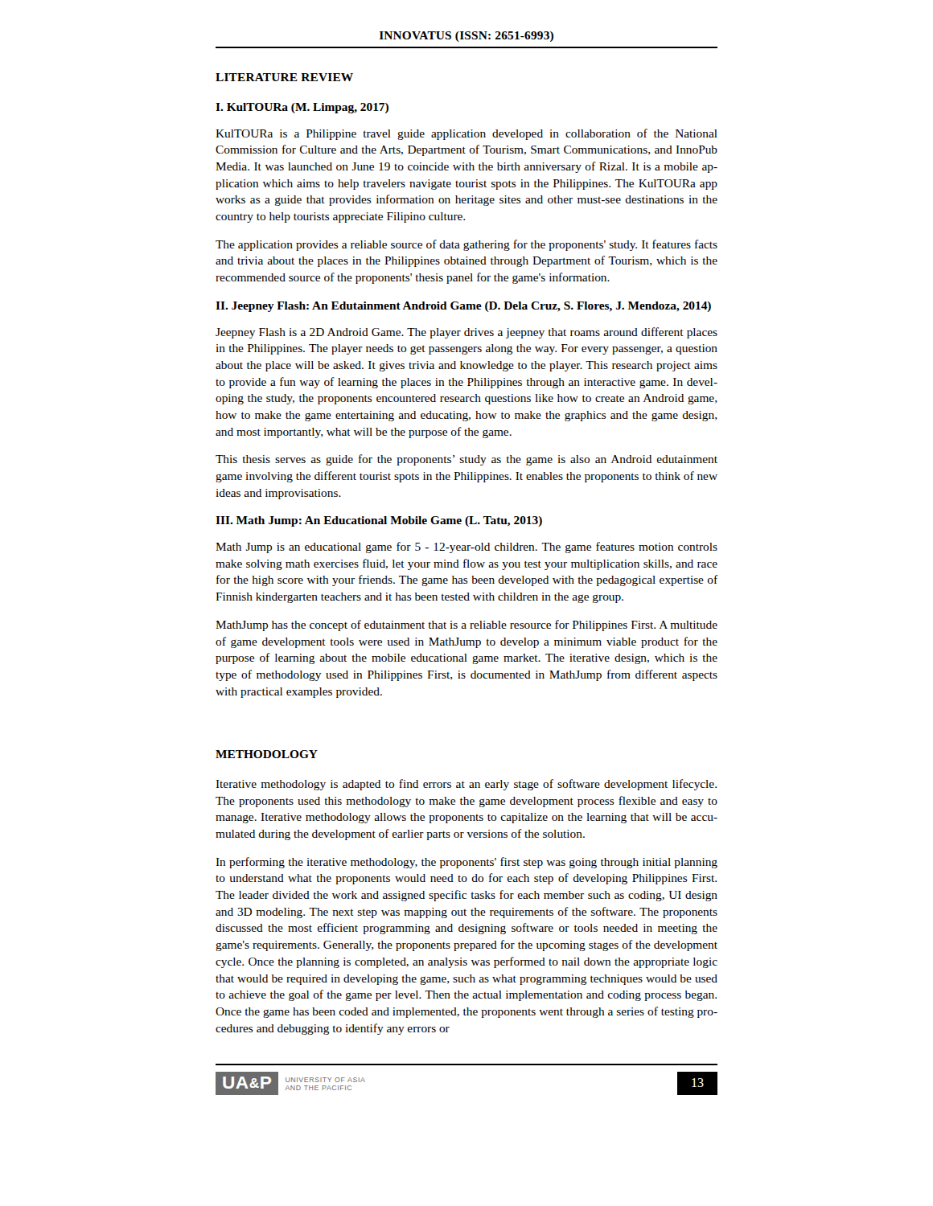INNOVATUS (ISSN: 2651-6993)
LITERATURE REVIEW
I. KulTOURa (M. Limpag, 2017)
KulTOURa is a Philippine travel guide application developed in collaboration of the National Commission for Culture and the Arts, Department of Tourism, Smart Communications, and InnoPub Media. It was launched on June 19 to coincide with the birth anniversary of Rizal. It is a mobile application which aims to help travelers navigate tourist spots in the Philippines. The KulTOURa app works as a guide that provides information on heritage sites and other must-see destinations in the country to help tourists appreciate Filipino culture.
The application provides a reliable source of data gathering for the proponents' study. It features facts and trivia about the places in the Philippines obtained through Department of Tourism, which is the recommended source of the proponents' thesis panel for the game's information.
II. Jeepney Flash: An Edutainment Android Game (D. Dela Cruz, S. Flores, J. Mendoza, 2014)
Jeepney Flash is a 2D Android Game. The player drives a jeepney that roams around different places in the Philippines. The player needs to get passengers along the way. For every passenger, a question about the place will be asked. It gives trivia and knowledge to the player. This research project aims to provide a fun way of learning the places in the Philippines through an interactive game. In developing the study, the proponents encountered research questions like how to create an Android game, how to make the game entertaining and educating, how to make the graphics and the game design, and most importantly, what will be the purpose of the game.
This thesis serves as guide for the proponents’ study as the game is also an Android edutainment game involving the different tourist spots in the Philippines. It enables the proponents to think of new ideas and improvisations.
III. Math Jump: An Educational Mobile Game (L. Tatu, 2013)
Math Jump is an educational game for 5 - 12-year-old children. The game features motion controls make solving math exercises fluid, let your mind flow as you test your multiplication skills, and race for the high score with your friends. The game has been developed with the pedagogical expertise of Finnish kindergarten teachers and it has been tested with children in the age group.
MathJump has the concept of edutainment that is a reliable resource for Philippines First. A multitude of game development tools were used in MathJump to develop a minimum viable product for the purpose of learning about the mobile educational game market. The iterative design, which is the type of methodology used in Philippines First, is documented in MathJump from different aspects with practical examples provided.
METHODOLOGY
Iterative methodology is adapted to find errors at an early stage of software development lifecycle. The proponents used this methodology to make the game development process flexible and easy to manage. Iterative methodology allows the proponents to capitalize on the learning that will be accumulated during the development of earlier parts or versions of the solution.
In performing the iterative methodology, the proponents' first step was going through initial planning to understand what the proponents would need to do for each step of developing Philippines First. The leader divided the work and assigned specific tasks for each member such as coding, UI design and 3D modeling. The next step was mapping out the requirements of the software. The proponents discussed the most efficient programming and designing software or tools needed in meeting the game's requirements. Generally, the proponents prepared for the upcoming stages of the development cycle. Once the planning is completed, an analysis was performed to nail down the appropriate logic that would be required in developing the game, such as what programming techniques would be used to achieve the goal of the game per level. Then the actual implementation and coding process began. Once the game has been coded and implemented, the proponents went through a series of testing procedures and debugging to identify any errors or
UA&P University of Asia
and the Pacific
13